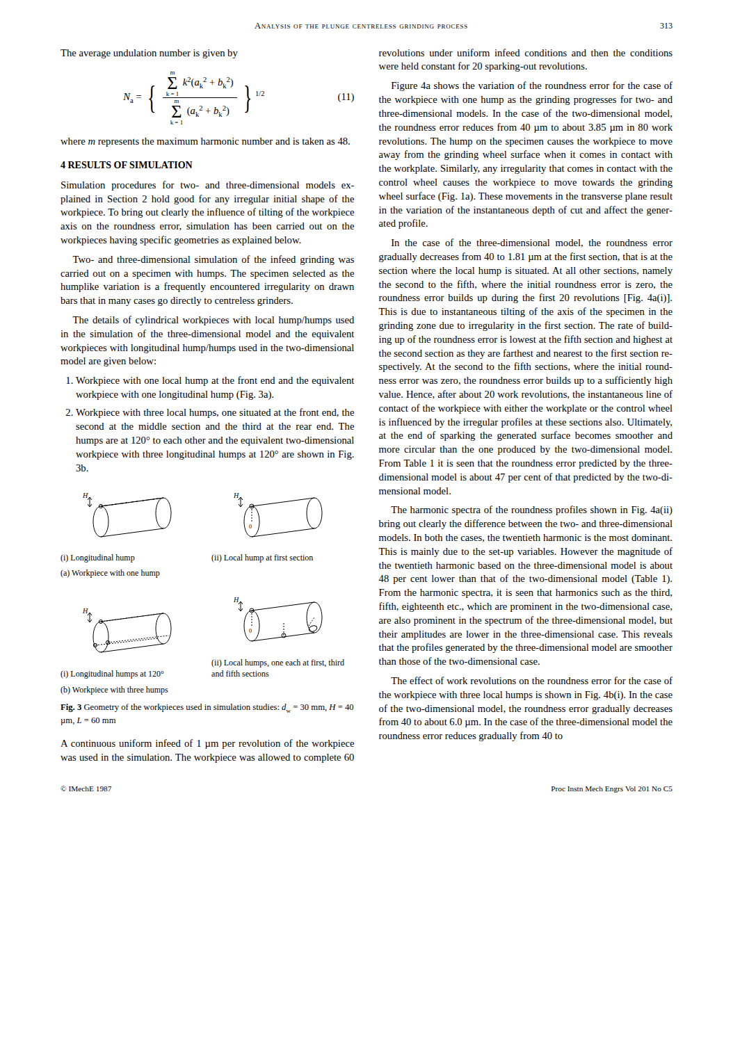Analysis of the plunge centreless grinding process 313
The average undulation number is given by
Na = { mΣk = 1 k 2(ak 2 + bk 2) mΣk = 1 (ak 2 + bk 2) }1/2 (11)
where m represents the maximum harmonic number and is taken as 48.
4 RESULTS OF SIMULATION
Simulation procedures for two- and three-dimensional models explained in Section 2 hold good for any irregular initial shape of the workpiece. To bring out clearly the influence of tilting of the workpiece axis on the roundness error, simulation has been carried out on the workpieces having specific geometries as explained below.
Two- and three-dimensional simulation of the infeed grinding was carried out on a specimen with humps. The specimen selected as the humplike variation is a frequently encountered irregularity on drawn bars that in many cases go directly to centreless grinders.
The details of cylindrical workpieces with local hump/humps used in the simulation of the three-dimensional model and the equivalent workpieces with longitudinal hump/humps used in the two-dimensional model are given below:
Workpiece with one local hump at the front end and the equivalent workpiece with one longitudinal hump (Fig. 3a).
Workpiece with three local humps, one situated at the front end, the second at the middle section and the third at the rear end. The humps are at 120° to each other and the equivalent two-dimensional workpiece with three longitudinal humps at 120° are shown in Fig. 3b.
H
(i) Longitudinal hump
H 0
(ii) Local hump at first section
(a) Workpiece with one hump
H
(i) Longitudinal humps at 120°
H 0
(ii) Local humps, one each at first, third and fifth sections
(b) Workpiece with three humps
Fig. 3 Geometry of the workpieces used in simulation studies: dw = 30 mm, H = 40 µm, L = 60 mm
A continuous uniform infeed of 1 µm per revolution of the workpiece was used in the simulation. The workpiece was allowed to complete 60 revolutions under uniform infeed conditions and then the conditions were held constant for 20 sparking-out revolutions.
Figure 4a shows the variation of the roundness error for the case of the workpiece with one hump as the grinding progresses for two- and three-dimensional models. In the case of the two-dimensional model, the roundness error reduces from 40 µm to about 3.85 µm in 80 work revolutions. The hump on the specimen causes the workpiece to move away from the grinding wheel surface when it comes in contact with the workplate. Similarly, any irregularity that comes in contact with the control wheel causes the workpiece to move towards the grinding wheel surface (Fig. 1a). These movements in the transverse plane result in the variation of the instantaneous depth of cut and affect the generated profile.
In the case of the three-dimensional model, the roundness error gradually decreases from 40 to 1.81 µm at the first section, that is at the section where the local hump is situated. At all other sections, namely the second to the fifth, where the initial roundness error is zero, the roundness error builds up during the first 20 revolutions [Fig. 4a(i)]. This is due to instantaneous tilting of the axis of the specimen in the grinding zone due to irregularity in the first section. The rate of building up of the roundness error is lowest at the fifth section and highest at the second section as they are farthest and nearest to the first section respectively. At the second to the fifth sections, where the initial roundness error was zero, the roundness error builds up to a sufficiently high value. Hence, after about 20 work revolutions, the instantaneous line of contact of the workpiece with either the workplate or the control wheel is influenced by the irregular profiles at these sections also. Ultimately, at the end of sparking the generated surface becomes smoother and more circular than the one produced by the two-dimensional model. From Table 1 it is seen that the roundness error predicted by the three-dimensional model is about 47 per cent of that predicted by the two-dimensional model.
The harmonic spectra of the roundness profiles shown in Fig. 4a(ii) bring out clearly the difference between the two- and three-dimensional models. In both the cases, the twentieth harmonic is the most dominant. This is mainly due to the set-up variables. However the magnitude of the twentieth harmonic based on the three-dimensional model is about 48 per cent lower than that of the two-dimensional model (Table 1). From the harmonic spectra, it is seen that harmonics such as the third, fifth, eighteenth etc., which are prominent in the two-dimensional case, are also prominent in the spectrum of the three-dimensional model, but their amplitudes are lower in the three-dimensional case. This reveals that the profiles generated by the three-dimensional model are smoother than those of the two-dimensional case.
The effect of work revolutions on the roundness error for the case of the workpiece with three local humps is shown in Fig. 4b(i). In the case of the two-dimensional model, the roundness error gradually decreases from 40 to about 6.0 µm. In the case of the three-dimensional model the roundness error reduces gradually from 40 to
© IMechE 1987 Proc Instn Mech Engrs Vol 201 No C5